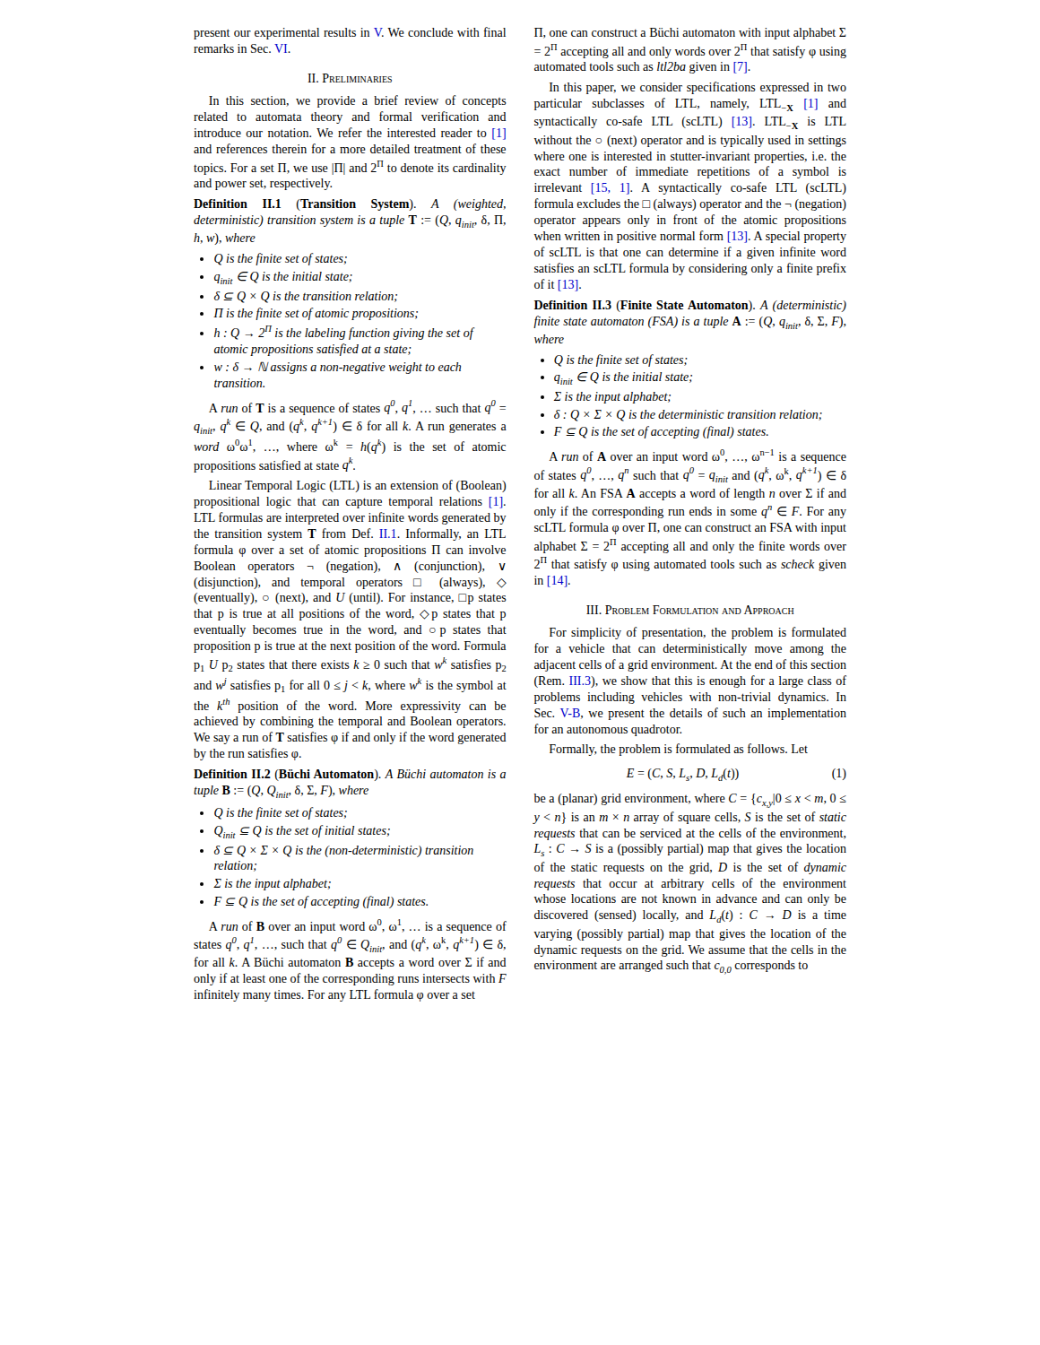present our experimental results in V. We conclude with final remarks in Sec. VI.
II. Preliminaries
In this section, we provide a brief review of concepts related to automata theory and formal verification and introduce our notation. We refer the interested reader to [1] and references therein for a more detailed treatment of these topics. For a set Π, we use |Π| and 2Π to denote its cardinality and power set, respectively.
Definition II.1 (Transition System). A (weighted, deterministic) transition system is a tuple T := (Q, qinit, δ, Π, h, w), where
Q is the finite set of states;
qinit ∈ Q is the initial state;
δ ⊆ Q × Q is the transition relation;
Π is the finite set of atomic propositions;
h : Q → 2Π is the labeling function giving the set of atomic propositions satisfied at a state;
w : δ → ℕ assigns a non-negative weight to each transition.
A run of T is a sequence of states q0, q1, … such that q0 = qinit, qk ∈ Q, and (qk, qk+1) ∈ δ for all k. A run generates a word ω0ω1, …, where ωk = h(qk) is the set of atomic propositions satisfied at state qk.
Linear Temporal Logic (LTL) is an extension of (Boolean) propositional logic that can capture temporal relations [1]. LTL formulas are interpreted over infinite words generated by the transition system T from Def. II.1. Informally, an LTL formula φ over a set of atomic propositions Π can involve Boolean operators ¬ (negation), ∧ (conjunction), ∨ (disjunction), and temporal operators □ (always), ◇ (eventually), ○ (next), and U (until). For instance, □p states that p is true at all positions of the word, ◇p states that p eventually becomes true in the word, and ○p states that proposition p is true at the next position of the word. Formula p1 U p2 states that there exists k ≥ 0 such that wk satisfies p2 and wj satisfies p1 for all 0 ≤ j < k, where wk is the symbol at the kth position of the word. More expressivity can be achieved by combining the temporal and Boolean operators. We say a run of T satisfies φ if and only if the word generated by the run satisfies φ.
Definition II.2 (Büchi Automaton). A Büchi automaton is a tuple B := (Q, Qinit, δ, Σ, F), where
Q is the finite set of states;
Qinit ⊆ Q is the set of initial states;
δ ⊆ Q × Σ × Q is the (non-deterministic) transition relation;
Σ is the input alphabet;
F ⊆ Q is the set of accepting (final) states.
A run of B over an input word ω0, ω1, … is a sequence of states q0, q1, …, such that q0 ∈ Qinit, and (qk, ωk, qk+1) ∈ δ, for all k. A Büchi automaton B accepts a word over Σ if and only if at least one of the corresponding runs intersects with F infinitely many times. For any LTL formula φ over a set
Π, one can construct a Büchi automaton with input alphabet Σ = 2Π accepting all and only words over 2Π that satisfy φ using automated tools such as ltl2ba given in [7].
In this paper, we consider specifications expressed in two particular subclasses of LTL, namely, LTL−X [1] and syntactically co-safe LTL (scLTL) [13]. LTL−X is LTL without the ○ (next) operator and is typically used in settings where one is interested in stutter-invariant properties, i.e. the exact number of immediate repetitions of a symbol is irrelevant [15, 1]. A syntactically co-safe LTL (scLTL) formula excludes the □ (always) operator and the ¬ (negation) operator appears only in front of the atomic propositions when written in positive normal form [13]. A special property of scLTL is that one can determine if a given infinite word satisfies an scLTL formula by considering only a finite prefix of it [13].
Definition II.3 (Finite State Automaton). A (deterministic) finite state automaton (FSA) is a tuple A := (Q, qinit, δ, Σ, F), where
Q is the finite set of states;
qinit ∈ Q is the initial state;
Σ is the input alphabet;
δ : Q × Σ × Q is the deterministic transition relation;
F ⊆ Q is the set of accepting (final) states.
A run of A over an input word ω0, …, ωn−1 is a sequence of states q0, …, qn such that q0 = qinit and (qk, ωk, qk+1) ∈ δ for all k. An FSA A accepts a word of length n over Σ if and only if the corresponding run ends in some qn ∈ F. For any scLTL formula φ over Π, one can construct an FSA with input alphabet Σ = 2Π accepting all and only the finite words over 2Π that satisfy φ using automated tools such as scheck given in [14].
III. Problem Formulation and Approach
For simplicity of presentation, the problem is formulated for a vehicle that can deterministically move among the adjacent cells of a grid environment. At the end of this section (Rem. III.3), we show that this is enough for a large class of problems including vehicles with non-trivial dynamics. In Sec. V-B, we present the details of such an implementation for an autonomous quadrotor.
Formally, the problem is formulated as follows. Let
(1) E = (C, S, Ls, D, Ld(t))
be a (planar) grid environment, where C = {cx,y|0 ≤ x < m, 0 ≤ y < n} is an m × n array of square cells, S is the set of static requests that can be serviced at the cells of the environment, Ls : C → S is a (possibly partial) map that gives the location of the static requests on the grid, D is the set of dynamic requests that occur at arbitrary cells of the environment whose locations are not known in advance and can only be discovered (sensed) locally, and Ld(t) : C → D is a time varying (possibly partial) map that gives the location of the dynamic requests on the grid. We assume that the cells in the environment are arranged such that c0,0 corresponds to